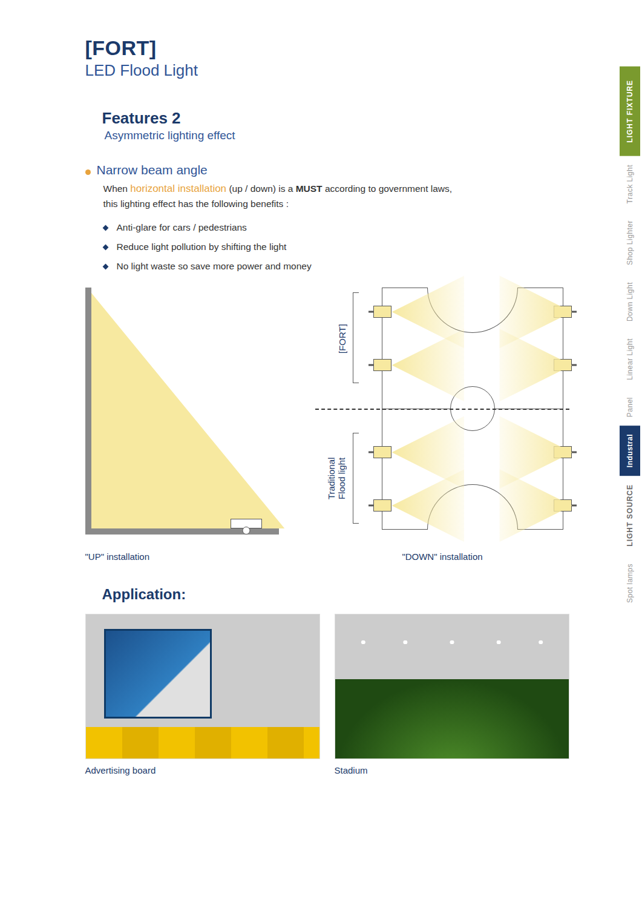LIGHT FIXTURE
Track Light
Shop Lighter
Down Light
Linear Light
Panel
Industral
LIGHT SOURCE
Spot lamps
[FORT]
LED Flood Light
Features 2
Asymmetric lighting effect
Narrow beam angle
When horizontal installation (up / down) is a MUST according to government laws, this lighting effect has the following benefits :
Anti-glare for cars / pedestrians
Reduce light pollution by shifting the light
No light waste so save more power and money
"UP" installation
[FORT]
Traditional
Flood light
"DOWN" installation
Application:
Advertising board
Stadium